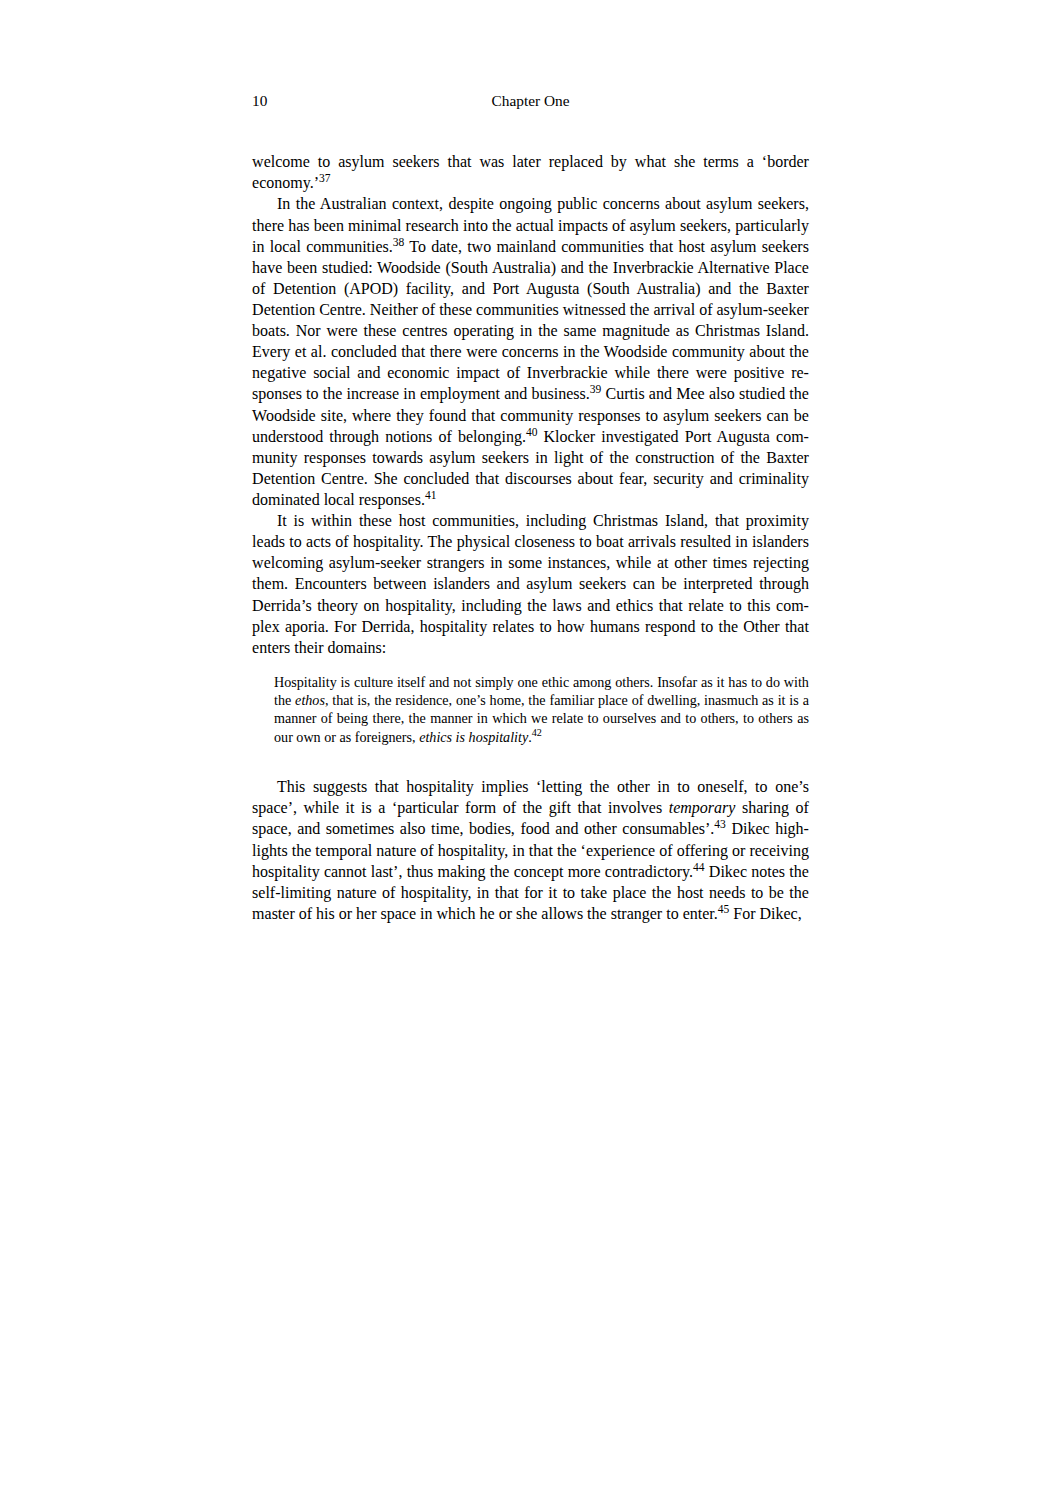10 Chapter One
welcome to asylum seekers that was later replaced by what she terms a ‘border economy.’37
In the Australian context, despite ongoing public concerns about asylum seekers, there has been minimal research into the actual impacts of asylum seekers, particularly in local communities.38 To date, two mainland communities that host asylum seekers have been studied: Woodside (South Australia) and the Inverbrackie Alternative Place of Detention (APOD) facility, and Port Augusta (South Australia) and the Baxter Detention Centre. Neither of these communities witnessed the arrival of asylum-seeker boats. Nor were these centres operating in the same magnitude as Christmas Island. Every et al. concluded that there were concerns in the Woodside community about the negative social and economic impact of Inverbrackie while there were positive responses to the increase in employment and business.39 Curtis and Mee also studied the Woodside site, where they found that community responses to asylum seekers can be understood through notions of belonging.40 Klocker investigated Port Augusta community responses towards asylum seekers in light of the construction of the Baxter Detention Centre. She concluded that discourses about fear, security and criminality dominated local responses.41
It is within these host communities, including Christmas Island, that proximity leads to acts of hospitality. The physical closeness to boat arrivals resulted in islanders welcoming asylum-seeker strangers in some instances, while at other times rejecting them. Encounters between islanders and asylum seekers can be interpreted through Derrida’s theory on hospitality, including the laws and ethics that relate to this complex aporia. For Derrida, hospitality relates to how humans respond to the Other that enters their domains:
Hospitality is culture itself and not simply one ethic among others. Insofar as it has to do with the ethos, that is, the residence, one’s home, the familiar place of dwelling, inasmuch as it is a manner of being there, the manner in which we relate to ourselves and to others, to others as our own or as foreigners, ethics is hospitality.42
This suggests that hospitality implies ‘letting the other in to oneself, to one’s space’, while it is a ‘particular form of the gift that involves temporary sharing of space, and sometimes also time, bodies, food and other consumables’.43 Dikec highlights the temporal nature of hospitality, in that the ‘experience of offering or receiving hospitality cannot last’, thus making the concept more contradictory.44 Dikec notes the self-limiting nature of hospitality, in that for it to take place the host needs to be the master of his or her space in which he or she allows the stranger to enter.45 For Dikec,